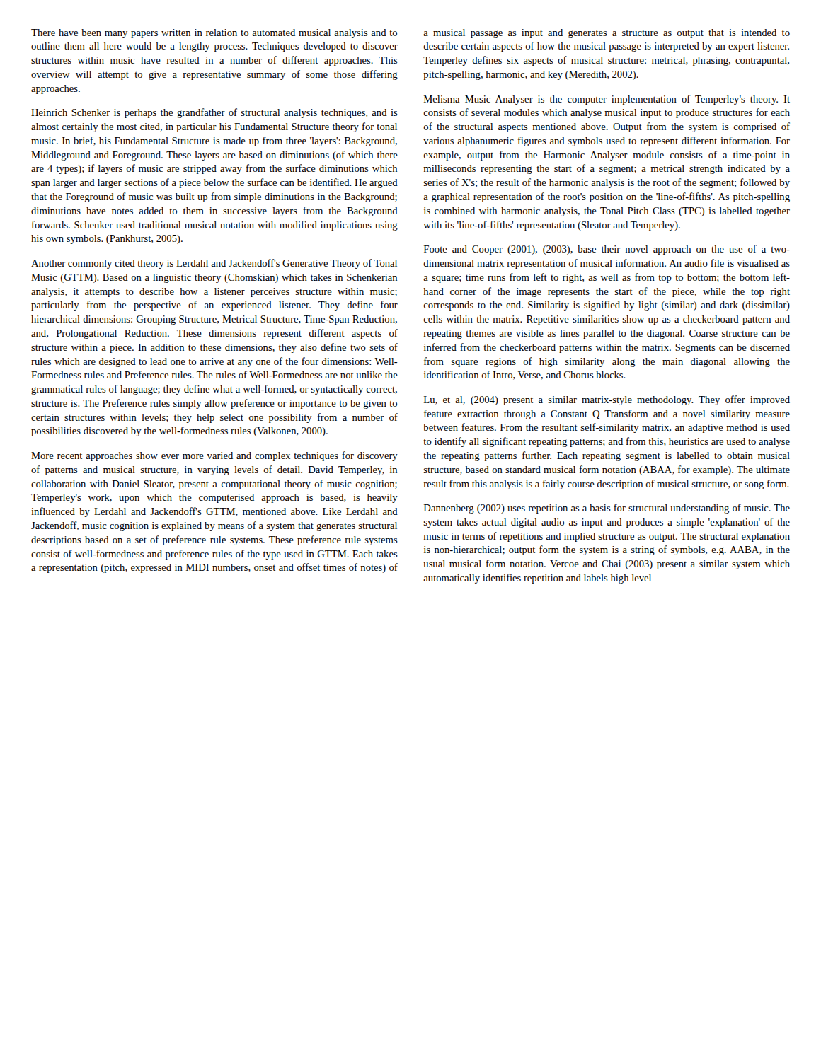There have been many papers written in relation to automated musical analysis and to outline them all here would be a lengthy process. Techniques developed to discover structures within music have resulted in a number of different approaches. This overview will attempt to give a representative summary of some those differing approaches.
Heinrich Schenker is perhaps the grandfather of structural analysis techniques, and is almost certainly the most cited, in particular his Fundamental Structure theory for tonal music. In brief, his Fundamental Structure is made up from three 'layers': Background, Middleground and Foreground. These layers are based on diminutions (of which there are 4 types); if layers of music are stripped away from the surface diminutions which span larger and larger sections of a piece below the surface can be identified. He argued that the Foreground of music was built up from simple diminutions in the Background; diminutions have notes added to them in successive layers from the Background forwards. Schenker used traditional musical notation with modified implications using his own symbols. (Pankhurst, 2005).
Another commonly cited theory is Lerdahl and Jackendoff's Generative Theory of Tonal Music (GTTM). Based on a linguistic theory (Chomskian) which takes in Schenkerian analysis, it attempts to describe how a listener perceives structure within music; particularly from the perspective of an experienced listener. They define four hierarchical dimensions: Grouping Structure, Metrical Structure, Time-Span Reduction, and, Prolongational Reduction. These dimensions represent different aspects of structure within a piece. In addition to these dimensions, they also define two sets of rules which are designed to lead one to arrive at any one of the four dimensions: Well-Formedness rules and Preference rules. The rules of Well-Formedness are not unlike the grammatical rules of language; they define what a well-formed, or syntactically correct, structure is. The Preference rules simply allow preference or importance to be given to certain structures within levels; they help select one possibility from a number of possibilities discovered by the well-formedness rules (Valkonen, 2000).
More recent approaches show ever more varied and complex techniques for discovery of patterns and musical structure, in varying levels of detail. David Temperley, in collaboration with Daniel Sleator, present a computational theory of music cognition; Temperley's work, upon which the computerised approach is based, is heavily influenced by Lerdahl and Jackendoff's GTTM, mentioned above. Like Lerdahl and Jackendoff, music cognition is explained by means of a system that generates structural descriptions based on a set of preference rule systems. These preference rule systems consist of well-formedness and preference rules of the type used in GTTM. Each takes a representation (pitch, expressed in MIDI numbers, onset and offset times of notes) of a musical passage as input and generates a structure as output that is intended to describe certain aspects of how the musical passage is interpreted by an expert listener. Temperley defines six aspects of musical structure: metrical, phrasing, contrapuntal, pitch-spelling, harmonic, and key (Meredith, 2002).
Melisma Music Analyser is the computer implementation of Temperley's theory. It consists of several modules which analyse musical input to produce structures for each of the structural aspects mentioned above. Output from the system is comprised of various alphanumeric figures and symbols used to represent different information. For example, output from the Harmonic Analyser module consists of a time-point in milliseconds representing the start of a segment; a metrical strength indicated by a series of X's; the result of the harmonic analysis is the root of the segment; followed by a graphical representation of the root's position on the 'line-of-fifths'. As pitch-spelling is combined with harmonic analysis, the Tonal Pitch Class (TPC) is labelled together with its 'line-of-fifths' representation (Sleator and Temperley).
Foote and Cooper (2001), (2003), base their novel approach on the use of a two-dimensional matrix representation of musical information. An audio file is visualised as a square; time runs from left to right, as well as from top to bottom; the bottom left-hand corner of the image represents the start of the piece, while the top right corresponds to the end. Similarity is signified by light (similar) and dark (dissimilar) cells within the matrix. Repetitive similarities show up as a checkerboard pattern and repeating themes are visible as lines parallel to the diagonal. Coarse structure can be inferred from the checkerboard patterns within the matrix. Segments can be discerned from square regions of high similarity along the main diagonal allowing the identification of Intro, Verse, and Chorus blocks.
Lu, et al, (2004) present a similar matrix-style methodology. They offer improved feature extraction through a Constant Q Transform and a novel similarity measure between features. From the resultant self-similarity matrix, an adaptive method is used to identify all significant repeating patterns; and from this, heuristics are used to analyse the repeating patterns further. Each repeating segment is labelled to obtain musical structure, based on standard musical form notation (ABAA, for example). The ultimate result from this analysis is a fairly course description of musical structure, or song form.
Dannenberg (2002) uses repetition as a basis for structural understanding of music. The system takes actual digital audio as input and produces a simple 'explanation' of the music in terms of repetitions and implied structure as output. The structural explanation is non-hierarchical; output form the system is a string of symbols, e.g. AABA, in the usual musical form notation. Vercoe and Chai (2003) present a similar system which automatically identifies repetition and labels high level